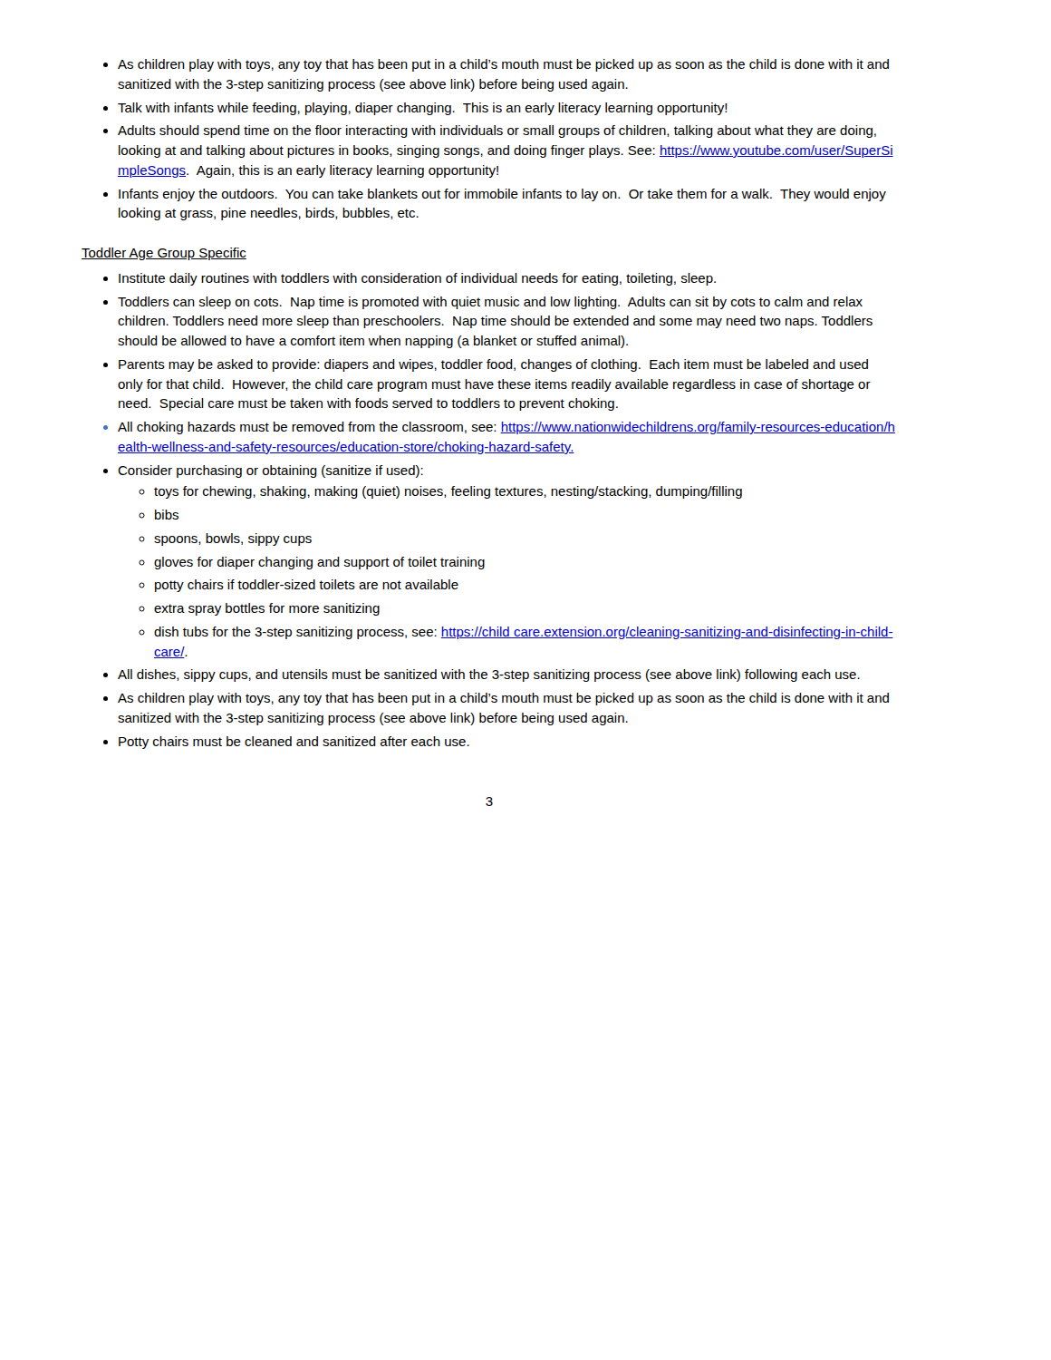As children play with toys, any toy that has been put in a child’s mouth must be picked up as soon as the child is done with it and sanitized with the 3-step sanitizing process (see above link) before being used again.
Talk with infants while feeding, playing, diaper changing. This is an early literacy learning opportunity!
Adults should spend time on the floor interacting with individuals or small groups of children, talking about what they are doing, looking at and talking about pictures in books, singing songs, and doing finger plays. See: https://www.youtube.com/user/SuperSimpleSongs. Again, this is an early literacy learning opportunity!
Infants enjoy the outdoors. You can take blankets out for immobile infants to lay on. Or take them for a walk. They would enjoy looking at grass, pine needles, birds, bubbles, etc.
Toddler Age Group Specific
Institute daily routines with toddlers with consideration of individual needs for eating, toileting, sleep.
Toddlers can sleep on cots. Nap time is promoted with quiet music and low lighting. Adults can sit by cots to calm and relax children. Toddlers need more sleep than preschoolers. Nap time should be extended and some may need two naps. Toddlers should be allowed to have a comfort item when napping (a blanket or stuffed animal).
Parents may be asked to provide: diapers and wipes, toddler food, changes of clothing. Each item must be labeled and used only for that child. However, the child care program must have these items readily available regardless in case of shortage or need. Special care must be taken with foods served to toddlers to prevent choking.
All choking hazards must be removed from the classroom, see: https://www.nationwidechildrens.org/family-resources-education/health-wellness-and-safety-resources/education-store/choking-hazard-safety.
Consider purchasing or obtaining (sanitize if used):
toys for chewing, shaking, making (quiet) noises, feeling textures, nesting/stacking, dumping/filling
bibs
spoons, bowls, sippy cups
gloves for diaper changing and support of toilet training
potty chairs if toddler-sized toilets are not available
extra spray bottles for more sanitizing
dish tubs for the 3-step sanitizing process, see: https://child care.extension.org/cleaning-sanitizing-and-disinfecting-in-child-care/.
All dishes, sippy cups, and utensils must be sanitized with the 3-step sanitizing process (see above link) following each use.
As children play with toys, any toy that has been put in a child’s mouth must be picked up as soon as the child is done with it and sanitized with the 3-step sanitizing process (see above link) before being used again.
Potty chairs must be cleaned and sanitized after each use.
3